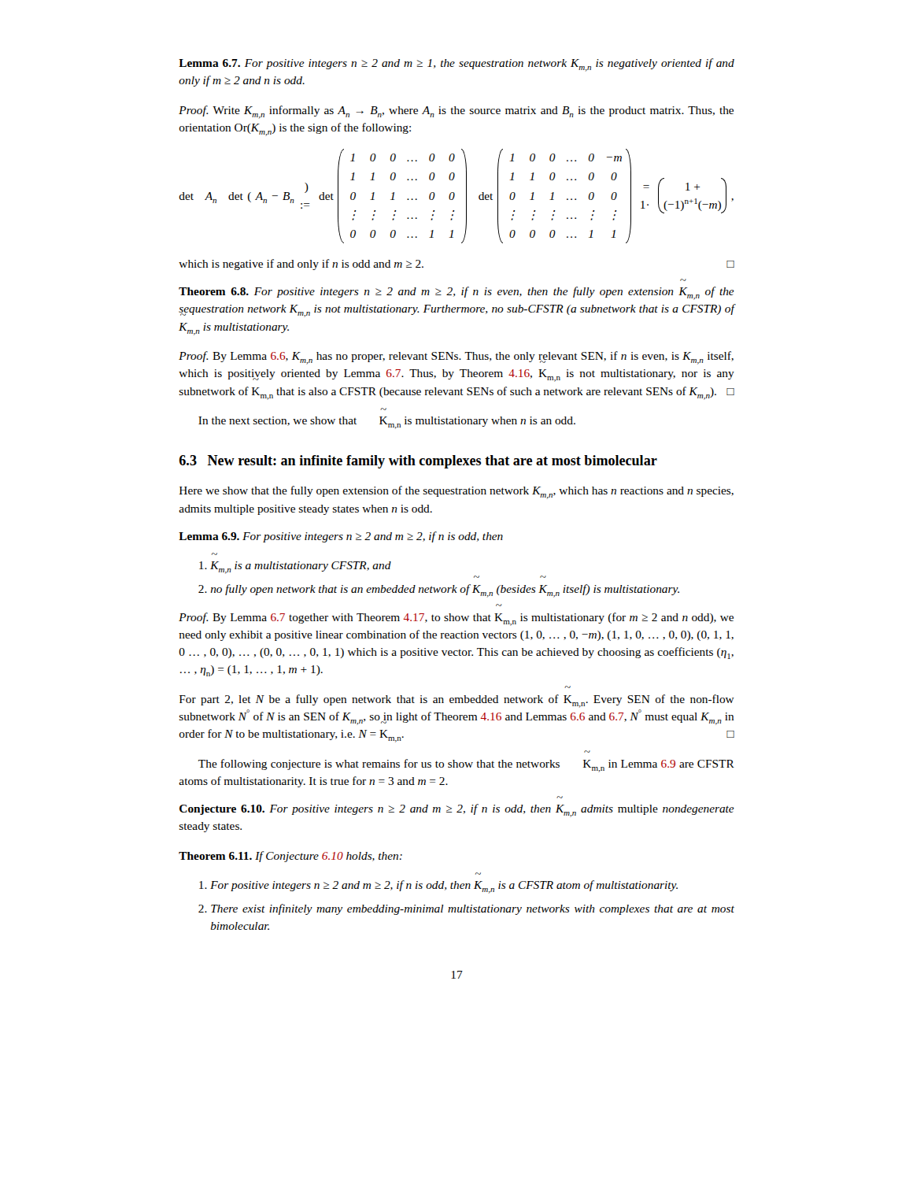Lemma 6.7. For positive integers n ≥ 2 and m ≥ 1, the sequestration network Km,n is negatively oriented if and only if m ≥ 2 and n is odd.
Proof. Write Km,n informally as An → Bn, where An is the source matrix and Bn is the product matrix. Thus, the orientation Or(Km,n) is the sign of the following:
det An det(An−Bn) := det
| 1 | 0 | 0 | … | 0 | 0 |
| 1 | 1 | 0 | … | 0 | 0 |
| 0 | 1 | 1 | … | 0 | 0 |
| ⋮ | ⋮ | ⋮ | … | ⋮ | ⋮ |
| 0 | 0 | 0 | … | 1 | 1 |
det
| 1 | 0 | 0 | … | 0 | − m |
| 1 | 1 | 0 | … | 0 | 0 |
| 0 | 1 | 1 | … | 0 | 0 |
| ⋮ | ⋮ | ⋮ | … | ⋮ | ⋮ |
| 0 | 0 | 0 | … | 1 | 1 |
= 1·1 + (−1)n+1(−m) ,
which is negative if and only if n is odd and m ≥ 2. □
Theorem 6.8. For positive integers n ≥ 2 and m ≥ 2, if n is even, then the fully open extension ~Km,n of the sequestration network Km,n is not multistationary. Furthermore, no sub-CFSTR (a subnetwork that is a CFSTR) of ~Km,n is multistationary.
Proof. By Lemma 6.6, Km,n has no proper, relevant SENs. Thus, the only relevant SEN, if n is even, is Km,n itself, which is positively oriented by Lemma 6.7. Thus, by Theorem 4.16, ~Km,n is not multistationary, nor is any subnetwork of ~Km,n that is also a CFSTR (because relevant SENs of such a network are relevant SENs of Km,n). □
In the next section, we show that ~Km,n is multistationary when n is an odd.
6.3 New result: an infinite family with complexes that are at most bimolecular
Here we show that the fully open extension of the sequestration network Km,n, which has n reactions and n species, admits multiple positive steady states when n is odd.
Lemma 6.9. For positive integers n ≥ 2 and m ≥ 2, if n is odd, then
~Km,n is a multistationary CFSTR, and
no fully open network that is an embedded network of ~Km,n (besides ~Km,n itself) is multistationary.
Proof. By Lemma 6.7 together with Theorem 4.17, to show that ~Km,n is multistationary (for m ≥ 2 and n odd), we need only exhibit a positive linear combination of the reaction vectors (1, 0, … , 0, −m), (1, 1, 0, … , 0, 0), (0, 1, 1, 0 … , 0, 0), … , (0, 0, … , 0, 1, 1) which is a positive vector. This can be achieved by choosing as coefficients (η1, … , ηn) = (1, 1, … , 1, m + 1).
For part 2, let N be a fully open network that is an embedded network of ~Km,n. Every SEN of the non-flow subnetwork N° of N is an SEN of Km,n, so in light of Theorem 4.16 and Lemmas 6.6 and 6.7, N° must equal Km,n in order for N to be multistationary, i.e. N = ~Km,n. □
The following conjecture is what remains for us to show that the networks ~Km,n in Lemma 6.9 are CFSTR atoms of multistationarity. It is true for n = 3 and m = 2.
Conjecture 6.10. For positive integers n ≥ 2 and m ≥ 2, if n is odd, then ~Km,n admits multiple nondegenerate steady states.
Theorem 6.11. If Conjecture 6.10 holds, then:
For positive integers n ≥ 2 and m ≥ 2, if n is odd, then ~Km,n is a CFSTR atom of multistationarity.
There exist infinitely many embedding-minimal multistationary networks with complexes that are at most bimolecular.
17